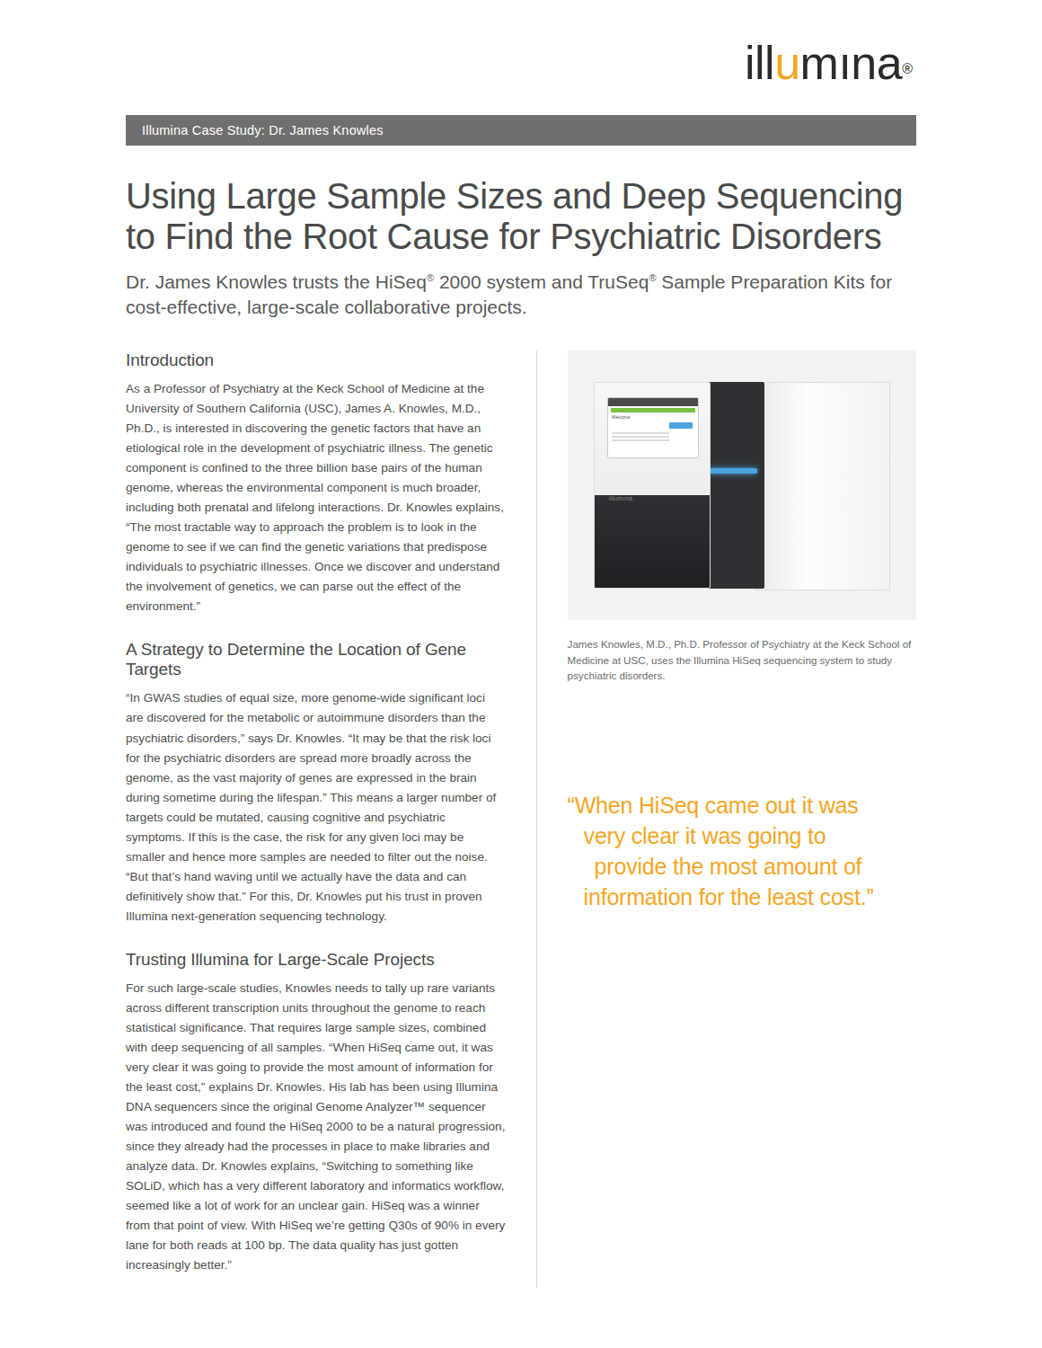ill umına®
Illumina Case Study: Dr. James Knowles
Using Large Sample Sizes and Deep Sequencing
to Find the Root Cause for Psychiatric Disorders
Dr. James Knowles trusts the HiSeq® 2000 system and TruSeq® Sample Preparation Kits for cost-effective, large-scale collaborative projects.
Introduction
As a Professor of Psychiatry at the Keck School of Medicine at the University of Southern California (USC), James A. Knowles, M.D., Ph.D., is interested in discovering the genetic factors that have an etiological role in the development of psychiatric illness. The genetic component is confined to the three billion base pairs of the human genome, whereas the environmental component is much broader, including both prenatal and lifelong interactions. Dr. Knowles explains, “The most tractable way to approach the problem is to look in the genome to see if we can find the genetic variations that predispose individuals to psychiatric illnesses. Once we discover and understand the involvement of genetics, we can parse out the effect of the environment.”
A Strategy to Determine the Location of Gene Targets
“In GWAS studies of equal size, more genome-wide significant loci are discovered for the metabolic or autoimmune disorders than the psychiatric disorders,” says Dr. Knowles. “It may be that the risk loci for the psychiatric disorders are spread more broadly across the genome, as the vast majority of genes are expressed in the brain during sometime during the lifespan.” This means a larger number of targets could be mutated, causing cognitive and psychiatric symptoms. If this is the case, the risk for any given loci may be smaller and hence more samples are needed to filter out the noise. “But that’s hand waving until we actually have the data and can definitively show that.” For this, Dr. Knowles put his trust in proven Illumina next-generation sequencing technology.
Trusting Illumina for Large-Scale Projects
For such large-scale studies, Knowles needs to tally up rare variants across different transcription units throughout the genome to reach statistical significance. That requires large sample sizes, combined with deep sequencing of all samples. “When HiSeq came out, it was very clear it was going to provide the most amount of information for the least cost,” explains Dr. Knowles. His lab has been using Illumina DNA sequencers since the original Genome Analyzer™ sequencer was introduced and found the HiSeq 2000 to be a natural progression, since they already had the processes in place to make libraries and analyze data. Dr. Knowles explains, “Switching to something like SOLiD, which has a very different laboratory and informatics workflow, seemed like a lot of work for an unclear gain. HiSeq was a winner from that point of view. With HiSeq we’re getting Q30s of 90% in every lane for both reads at 100 bp. The data quality has just gotten increasingly better.”
Welcome
illumına
James Knowles, M.D., Ph.D. Professor of Psychiatry at the Keck School of Medicine at USC, uses the Illumina HiSeq sequencing system to study psychiatric disorders.
“When HiSeq came out it was very clear it was going to provide the most amount of information for the least cost.”